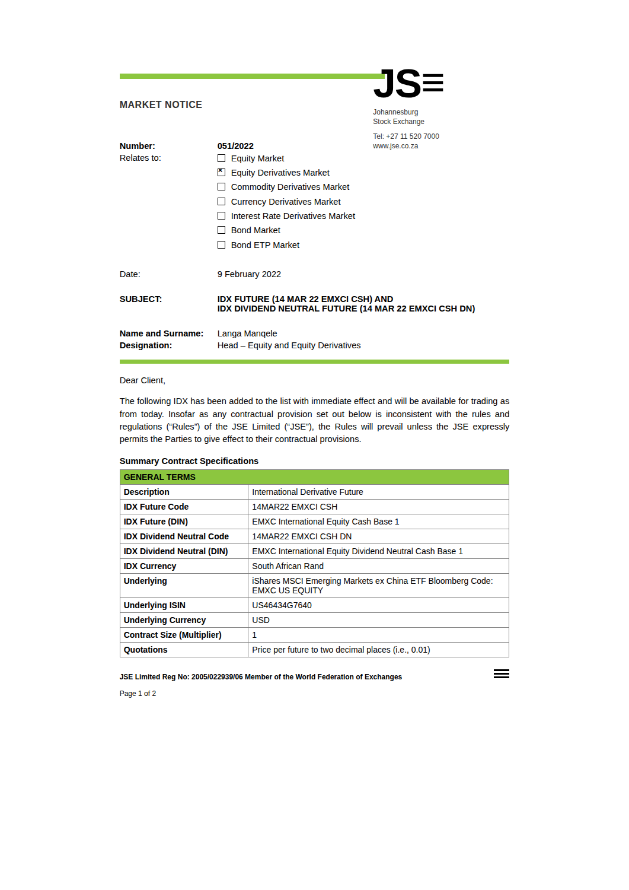JS≡
Johannesburg
Stock Exchange
Tel: +27 11 520 7000
www.jse.co.za
MARKET NOTICE
| Number: | 051/2022 |
| Relates to: | Equity Market Equity Derivatives Market Commodity Derivatives Market Currency Derivatives Market Interest Rate Derivatives Market Bond Market Bond ETP Market |
| Date: | 9 February 2022 |
| SUBJECT: | IDX FUTURE (14 MAR 22 EMXCI CSH) AND IDX DIVIDEND NEUTRAL FUTURE (14 MAR 22 EMXCI CSH DN) |
| Name and Surname: | Langa Manqele |
| Designation: | Head – Equity and Equity Derivatives |
Dear Client,
The following IDX has been added to the list with immediate effect and will be available for trading as from today. Insofar as any contractual provision set out below is inconsistent with the rules and regulations (“Rules”) of the JSE Limited (“JSE”), the Rules will prevail unless the JSE expressly permits the Parties to give effect to their contractual provisions.
Summary Contract Specifications
| GENERAL TERMS |
| --- |
| Description | International Derivative Future |
| IDX Future Code | 14MAR22 EMXCI CSH |
| IDX Future (DIN) | EMXC International Equity Cash Base 1 |
| IDX Dividend Neutral Code | 14MAR22 EMXCI CSH DN |
| IDX Dividend Neutral (DIN) | EMXC International Equity Dividend Neutral Cash Base 1 |
| IDX Currency | South African Rand |
| Underlying | iShares MSCI Emerging Markets ex China ETF Bloomberg Code: EMXC US EQUITY |
| Underlying ISIN | US46434G7640 |
| Underlying Currency | USD |
| Contract Size (Multiplier) | 1 |
| Quotations | Price per future to two decimal places (i.e., 0.01) |
JSE Limited Reg No: 2005/022939/06 Member of the World Federation of Exchanges
Page 1 of 2